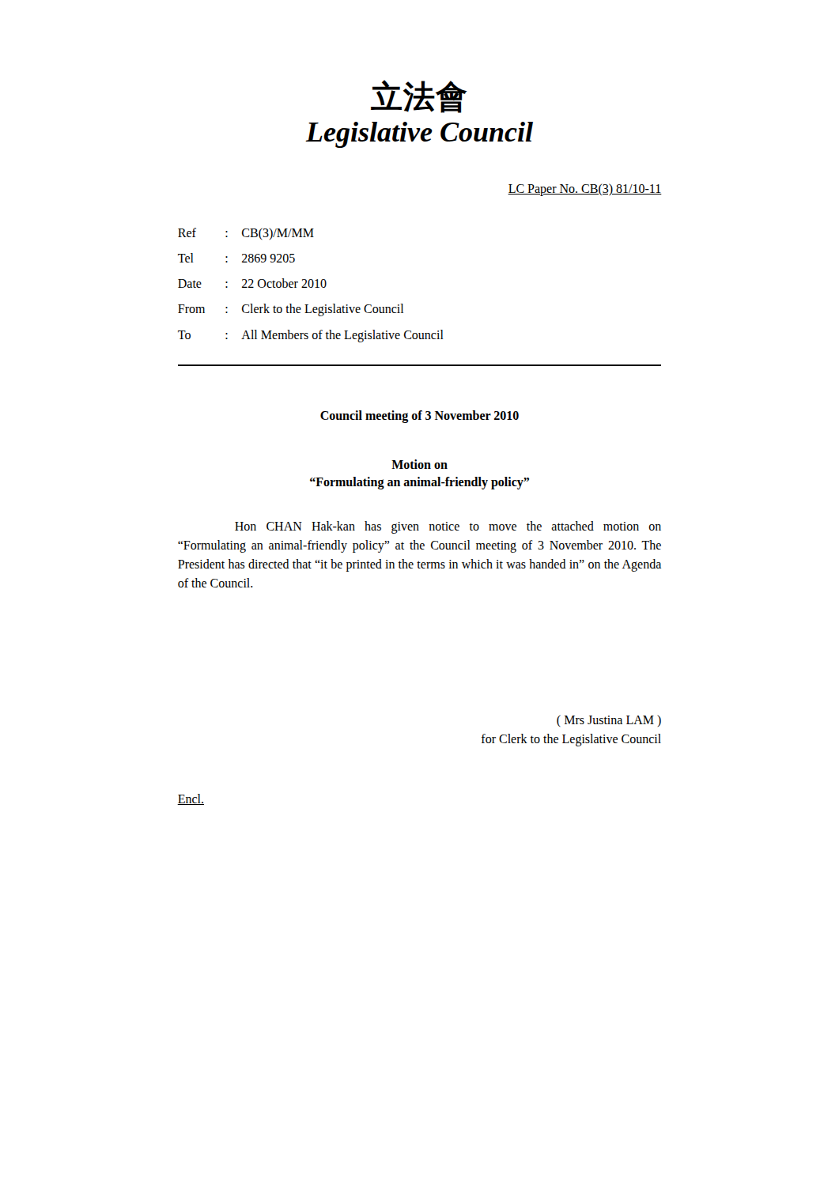立法會
Legislative Council
LC Paper No. CB(3) 81/10-11
| Ref | : | CB(3)/M/MM |
| Tel | : | 2869 9205 |
| Date | : | 22 October 2010 |
| From | : | Clerk to the Legislative Council |
| To | : | All Members of the Legislative Council |
Council meeting of 3 November 2010
Motion on
“Formulating an animal-friendly policy”
Hon CHAN Hak-kan has given notice to move the attached motion on “Formulating an animal-friendly policy” at the Council meeting of 3 November 2010. The President has directed that “it be printed in the terms in which it was handed in” on the Agenda of the Council.
( Mrs Justina LAM ) for Clerk to the Legislative Council
Encl.